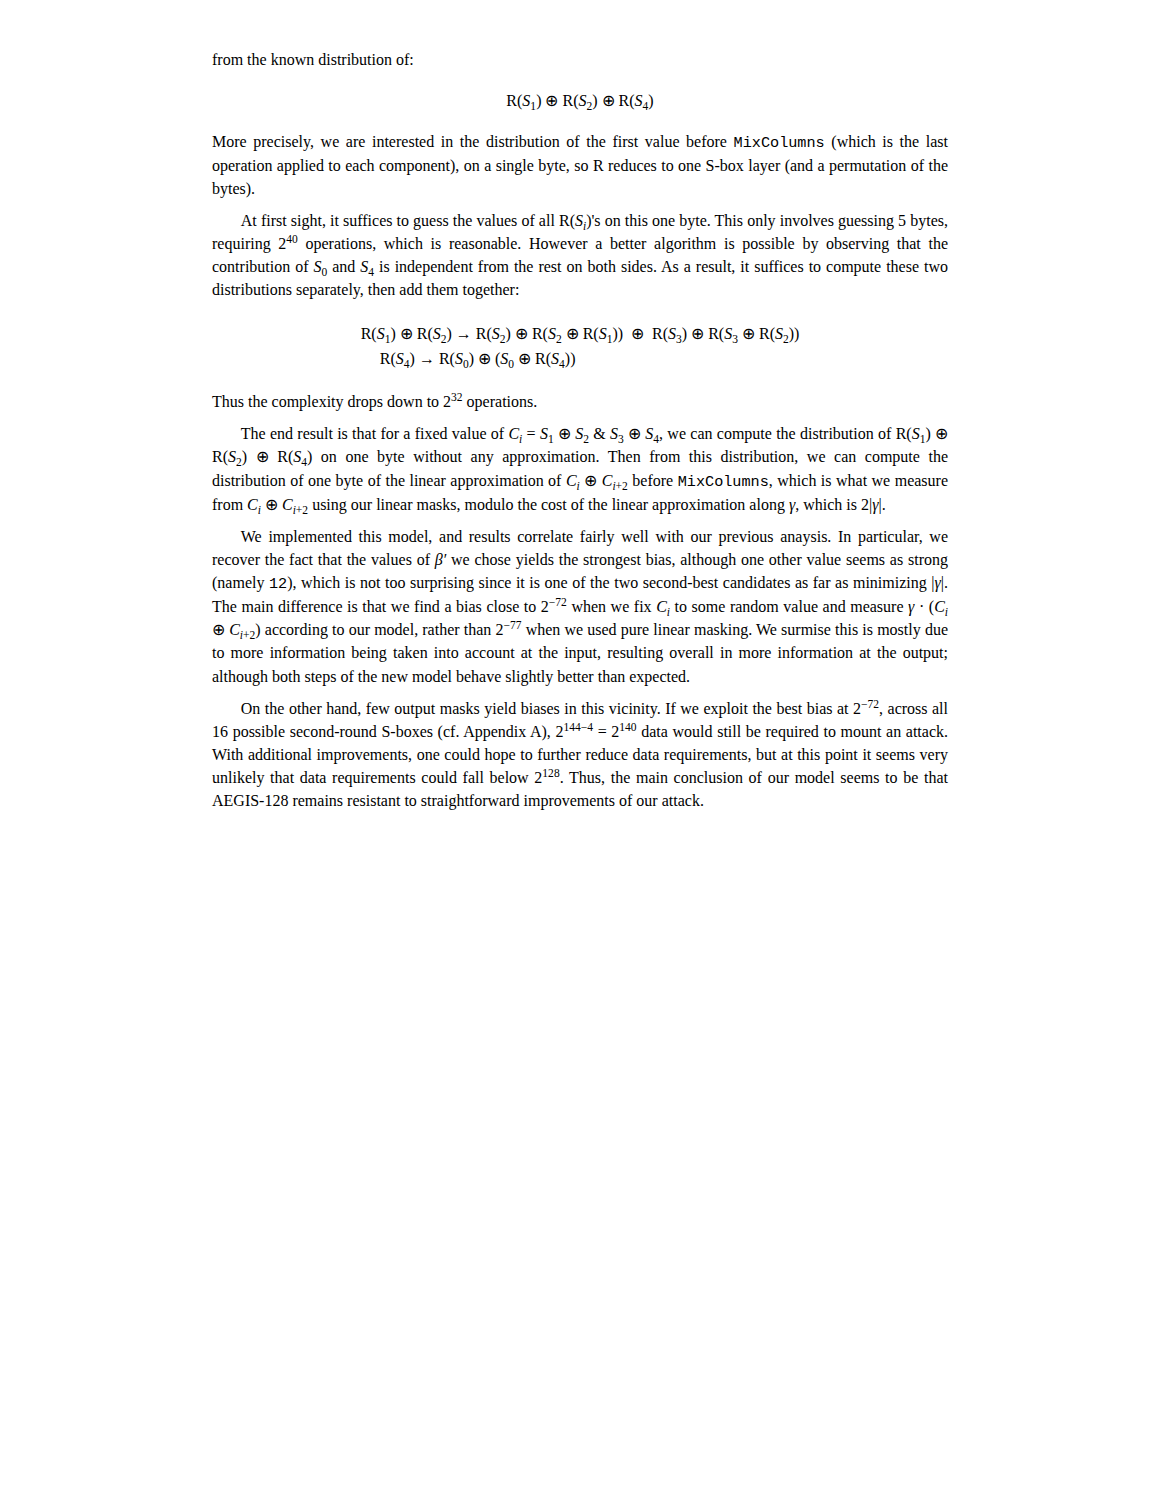from the known distribution of:
R(S1) ⊕ R(S2) ⊕ R(S4)
More precisely, we are interested in the distribution of the first value before MixColumns (which is the last operation applied to each component), on a single byte, so R reduces to one S-box layer (and a permutation of the bytes).
At first sight, it suffices to guess the values of all R(Si)'s on this one byte. This only involves guessing 5 bytes, requiring 240 operations, which is reasonable. However a better algorithm is possible by observing that the contribution of S0 and S4 is independent from the rest on both sides. As a result, it suffices to compute these two distributions separately, then add them together:
R(S1) ⊕ R(S2) → R(S2) ⊕ R(S2 ⊕ R(S1)) ⊕ R(S3) ⊕ R(S3 ⊕ R(S2)) R(S4) → R(S0) ⊕ (S0 ⊕ R(S4))
Thus the complexity drops down to 232 operations.
The end result is that for a fixed value of Ci = S1 ⊕ S2 & S3 ⊕ S4, we can compute the distribution of R(S1) ⊕ R(S2) ⊕ R(S4) on one byte without any approximation. Then from this distribution, we can compute the distribution of one byte of the linear approximation of Ci ⊕ Ci+2 before MixColumns, which is what we measure from Ci ⊕ Ci+2 using our linear masks, modulo the cost of the linear approximation along γ, which is 2|γ|.
We implemented this model, and results correlate fairly well with our previous anaysis. In particular, we recover the fact that the values of β′ we chose yields the strongest bias, although one other value seems as strong (namely 12), which is not too surprising since it is one of the two second-best candidates as far as minimizing |γ|. The main difference is that we find a bias close to 2−72 when we fix Ci to some random value and measure γ · (Ci ⊕ Ci+2) according to our model, rather than 2−77 when we used pure linear masking. We surmise this is mostly due to more information being taken into account at the input, resulting overall in more information at the output; although both steps of the new model behave slightly better than expected.
On the other hand, few output masks yield biases in this vicinity. If we exploit the best bias at 2−72, across all 16 possible second-round S-boxes (cf. Appendix A), 2144−4 = 2140 data would still be required to mount an attack. With additional improvements, one could hope to further reduce data requirements, but at this point it seems very unlikely that data requirements could fall below 2128. Thus, the main conclusion of our model seems to be that AEGIS-128 remains resistant to straightforward improvements of our attack.